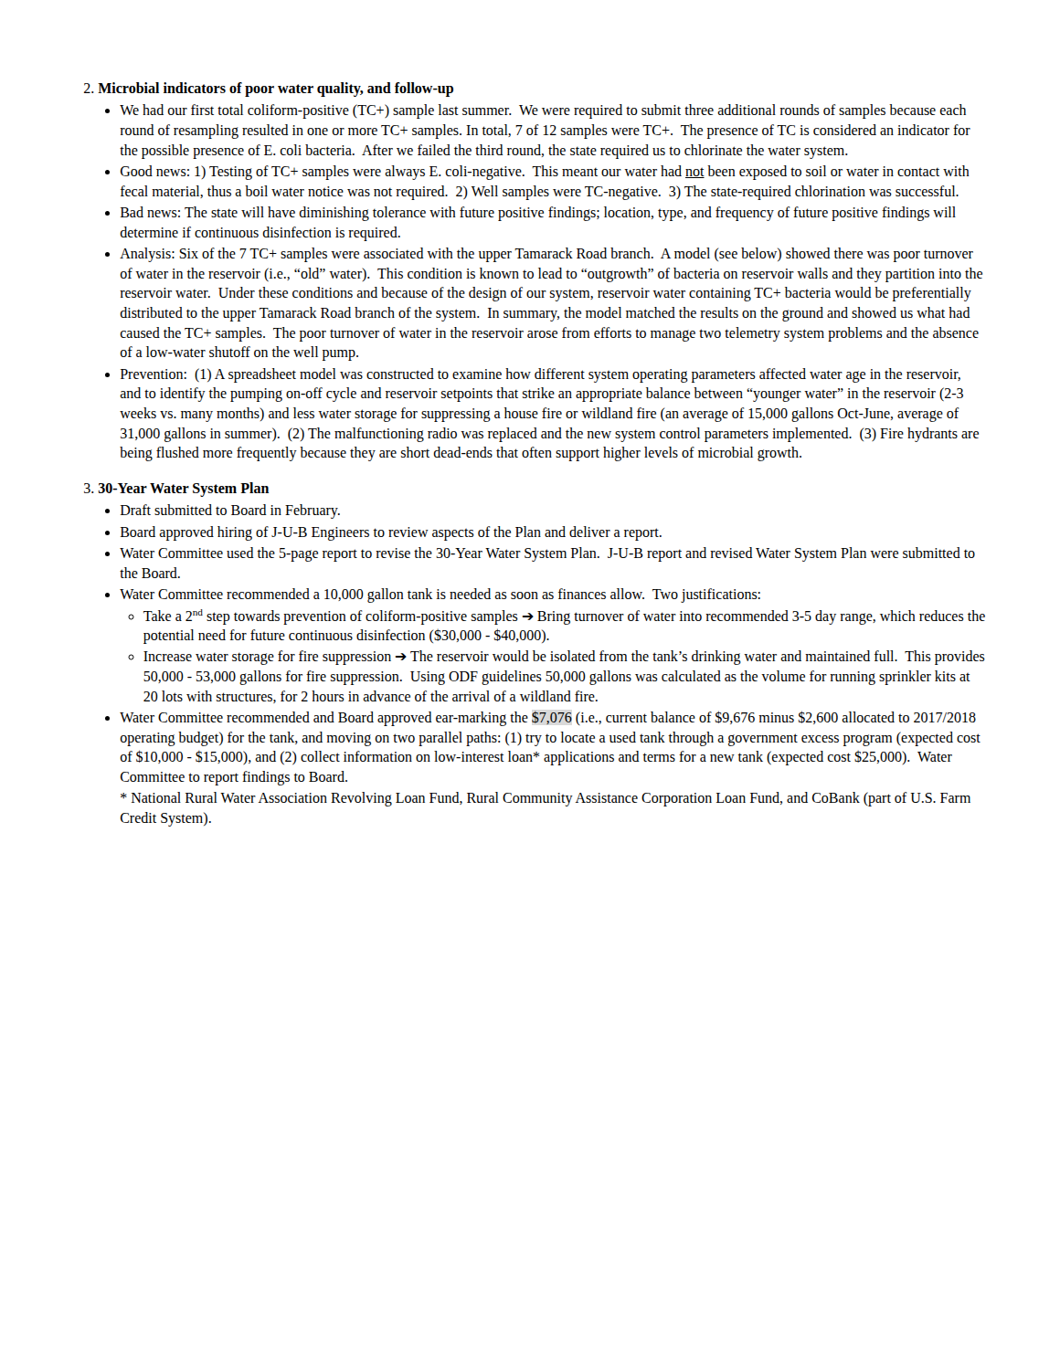Microbial indicators of poor water quality, and follow-up
We had our first total coliform-positive (TC+) sample last summer. We were required to submit three additional rounds of samples because each round of resampling resulted in one or more TC+ samples. In total, 7 of 12 samples were TC+. The presence of TC is considered an indicator for the possible presence of E. coli bacteria. After we failed the third round, the state required us to chlorinate the water system.
Good news: 1) Testing of TC+ samples were always E. coli-negative. This meant our water had not been exposed to soil or water in contact with fecal material, thus a boil water notice was not required. 2) Well samples were TC-negative. 3) The state-required chlorination was successful.
Bad news: The state will have diminishing tolerance with future positive findings; location, type, and frequency of future positive findings will determine if continuous disinfection is required.
Analysis: Six of the 7 TC+ samples were associated with the upper Tamarack Road branch. A model (see below) showed there was poor turnover of water in the reservoir (i.e., “old” water). This condition is known to lead to “outgrowth” of bacteria on reservoir walls and they partition into the reservoir water. Under these conditions and because of the design of our system, reservoir water containing TC+ bacteria would be preferentially distributed to the upper Tamarack Road branch of the system. In summary, the model matched the results on the ground and showed us what had caused the TC+ samples. The poor turnover of water in the reservoir arose from efforts to manage two telemetry system problems and the absence of a low-water shutoff on the well pump.
Prevention: (1) A spreadsheet model was constructed to examine how different system operating parameters affected water age in the reservoir, and to identify the pumping on-off cycle and reservoir setpoints that strike an appropriate balance between “younger water” in the reservoir (2-3 weeks vs. many months) and less water storage for suppressing a house fire or wildland fire (an average of 15,000 gallons Oct-June, average of 31,000 gallons in summer). (2) The malfunctioning radio was replaced and the new system control parameters implemented. (3) Fire hydrants are being flushed more frequently because they are short dead-ends that often support higher levels of microbial growth.
30-Year Water System Plan
Draft submitted to Board in February.
Board approved hiring of J-U-B Engineers to review aspects of the Plan and deliver a report.
Water Committee used the 5-page report to revise the 30-Year Water System Plan. J-U-B report and revised Water System Plan were submitted to the Board.
Water Committee recommended a 10,000 gallon tank is needed as soon as finances allow. Two justifications:
Take a 2nd step towards prevention of coliform-positive samples ➔ Bring turnover of water into recommended 3-5 day range, which reduces the potential need for future continuous disinfection ($30,000 - $40,000).
Increase water storage for fire suppression ➔ The reservoir would be isolated from the tank’s drinking water and maintained full. This provides 50,000 - 53,000 gallons for fire suppression. Using ODF guidelines 50,000 gallons was calculated as the volume for running sprinkler kits at 20 lots with structures, for 2 hours in advance of the arrival of a wildland fire.
Water Committee recommended and Board approved ear-marking the $7,076 (i.e., current balance of $9,676 minus $2,600 allocated to 2017/2018 operating budget) for the tank, and moving on two parallel paths: (1) try to locate a used tank through a government excess program (expected cost of $10,000 - $15,000), and (2) collect information on low-interest loan* applications and terms for a new tank (expected cost $25,000). Water Committee to report findings to Board. * National Rural Water Association Revolving Loan Fund, Rural Community Assistance Corporation Loan Fund, and CoBank (part of U.S. Farm Credit System).